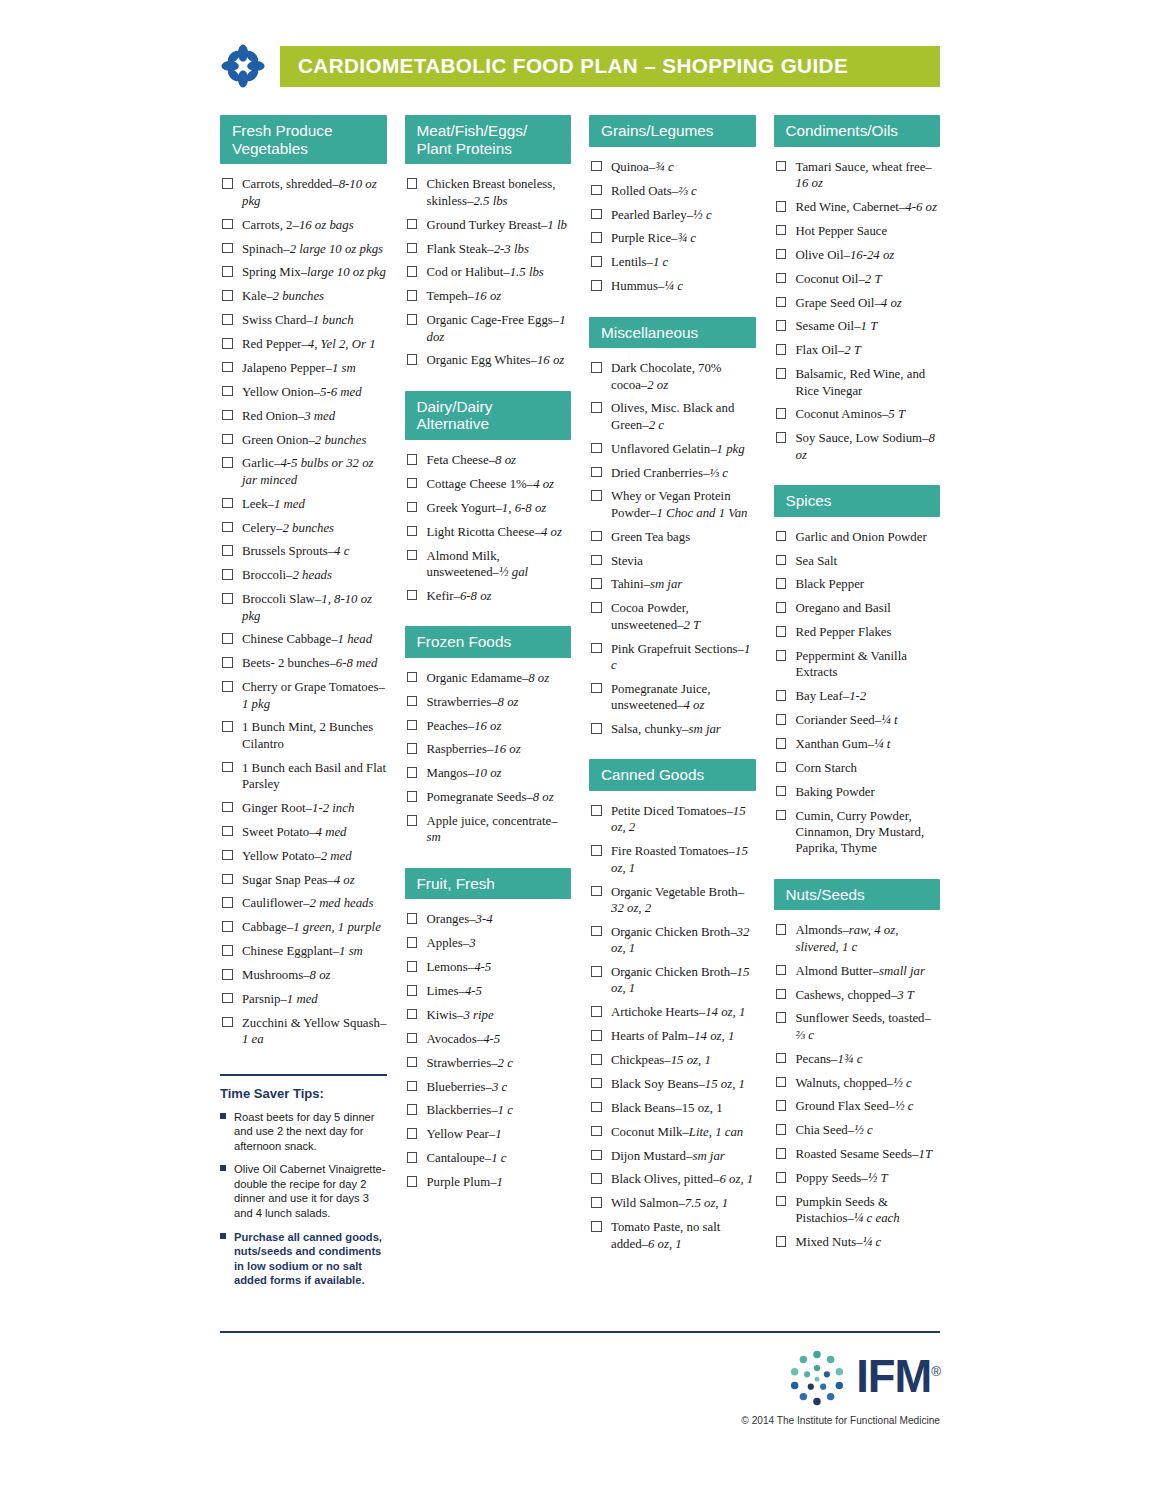CARDIOMETABOLIC FOOD PLAN – SHOPPING GUIDE
Fresh Produce
Vegetables
Carrots, shredded–8-10 oz pkg
Carrots, 2–16 oz bags
Spinach–2 large 10 oz pkgs
Spring Mix–large 10 oz pkg
Kale–2 bunches
Swiss Chard–1 bunch
Red Pepper–4, Yel 2, Or 1
Jalapeno Pepper–1 sm
Yellow Onion–5-6 med
Red Onion–3 med
Green Onion–2 bunches
Garlic–4-5 bulbs or 32 oz jar minced
Leek–1 med
Celery–2 bunches
Brussels Sprouts–4 c
Broccoli–2 heads
Broccoli Slaw–1, 8-10 oz pkg
Chinese Cabbage–1 head
Beets- 2 bunches–6-8 med
Cherry or Grape Tomatoes–1 pkg
1 Bunch Mint, 2 Bunches Cilantro
1 Bunch each Basil and Flat Parsley
Ginger Root–1-2 inch
Sweet Potato–4 med
Yellow Potato–2 med
Sugar Snap Peas–4 oz
Cauliflower–2 med heads
Cabbage–1 green, 1 purple
Chinese Eggplant–1 sm
Mushrooms–8 oz
Parsnip–1 med
Zucchini & Yellow Squash–1 ea
Time Saver Tips:
Roast beets for day 5 dinner and use 2 the next day for afternoon snack.
Olive Oil Cabernet Vinaigrette-double the recipe for day 2 dinner and use it for days 3 and 4 lunch salads.
Purchase all canned goods, nuts/seeds and condiments in low sodium or no salt added forms if available.
Meat/Fish/Eggs/
Plant Proteins
Chicken Breast boneless, skinless–2.5 lbs
Ground Turkey Breast–1 lb
Flank Steak–2-3 lbs
Cod or Halibut–1.5 lbs
Tempeh–16 oz
Organic Cage-Free Eggs–1 doz
Organic Egg Whites–16 oz
Dairy/Dairy Alternative
Feta Cheese–8 oz
Cottage Cheese 1%–4 oz
Greek Yogurt–1, 6-8 oz
Light Ricotta Cheese–4 oz
Almond Milk, unsweetened–½ gal
Kefir–6-8 oz
Frozen Foods
Organic Edamame–8 oz
Strawberries–8 oz
Peaches–16 oz
Raspberries–16 oz
Mangos–10 oz
Pomegranate Seeds–8 oz
Apple juice, concentrate–sm
Fruit, Fresh
Oranges–3-4
Apples–3
Lemons–4-5
Limes–4-5
Kiwis–3 ripe
Avocados–4-5
Strawberries–2 c
Blueberries–3 c
Blackberries–1 c
Yellow Pear–1
Cantaloupe–1 c
Purple Plum–1
Grains/Legumes
Quinoa–¾ c
Rolled Oats–⅔ c
Pearled Barley–½ c
Purple Rice–¾ c
Lentils–1 c
Hummus–¼ c
Miscellaneous
Dark Chocolate, 70% cocoa–2 oz
Olives, Misc. Black and Green–2 c
Unflavored Gelatin–1 pkg
Dried Cranberries–⅓ c
Whey or Vegan Protein Powder–1 Choc and 1 Van
Green Tea bags
Stevia
Tahini–sm jar
Cocoa Powder, unsweetened–2 T
Pink Grapefruit Sections–1 c
Pomegranate Juice, unsweetened–4 oz
Salsa, chunky–sm jar
Canned Goods
Petite Diced Tomatoes–15 oz, 2
Fire Roasted Tomatoes–15 oz, 1
Organic Vegetable Broth–32 oz, 2
Organic Chicken Broth–32 oz, 1
Organic Chicken Broth–15 oz, 1
Artichoke Hearts–14 oz, 1
Hearts of Palm–14 oz, 1
Chickpeas–15 oz, 1
Black Soy Beans–15 oz, 1
Black Beans–15 oz, 1
Coconut Milk–Lite, 1 can
Dijon Mustard–sm jar
Black Olives, pitted–6 oz, 1
Wild Salmon–7.5 oz, 1
Tomato Paste, no salt added–6 oz, 1
Condiments/Oils
Tamari Sauce, wheat free–16 oz
Red Wine, Cabernet–4-6 oz
Hot Pepper Sauce
Olive Oil–16-24 oz
Coconut Oil–2 T
Grape Seed Oil–4 oz
Sesame Oil–1 T
Flax Oil–2 T
Balsamic, Red Wine, and Rice Vinegar
Coconut Aminos–5 T
Soy Sauce, Low Sodium–8 oz
Spices
Garlic and Onion Powder
Sea Salt
Black Pepper
Oregano and Basil
Red Pepper Flakes
Peppermint & Vanilla Extracts
Bay Leaf–1-2
Coriander Seed–¼ t
Xanthan Gum–¼ t
Corn Starch
Baking Powder
Cumin, Curry Powder, Cinnamon, Dry Mustard, Paprika, Thyme
Nuts/Seeds
Almonds–raw, 4 oz, slivered, 1 c
Almond Butter–small jar
Cashews, chopped–3 T
Sunflower Seeds, toasted–⅔ c
Pecans–1¾ c
Walnuts, chopped–½ c
Ground Flax Seed–½ c
Chia Seed–½ c
Roasted Sesame Seeds–1T
Poppy Seeds–½ T
Pumpkin Seeds & Pistachios–¼ c each
Mixed Nuts–¼ c
IFM®
© 2014 The Institute for Functional Medicine